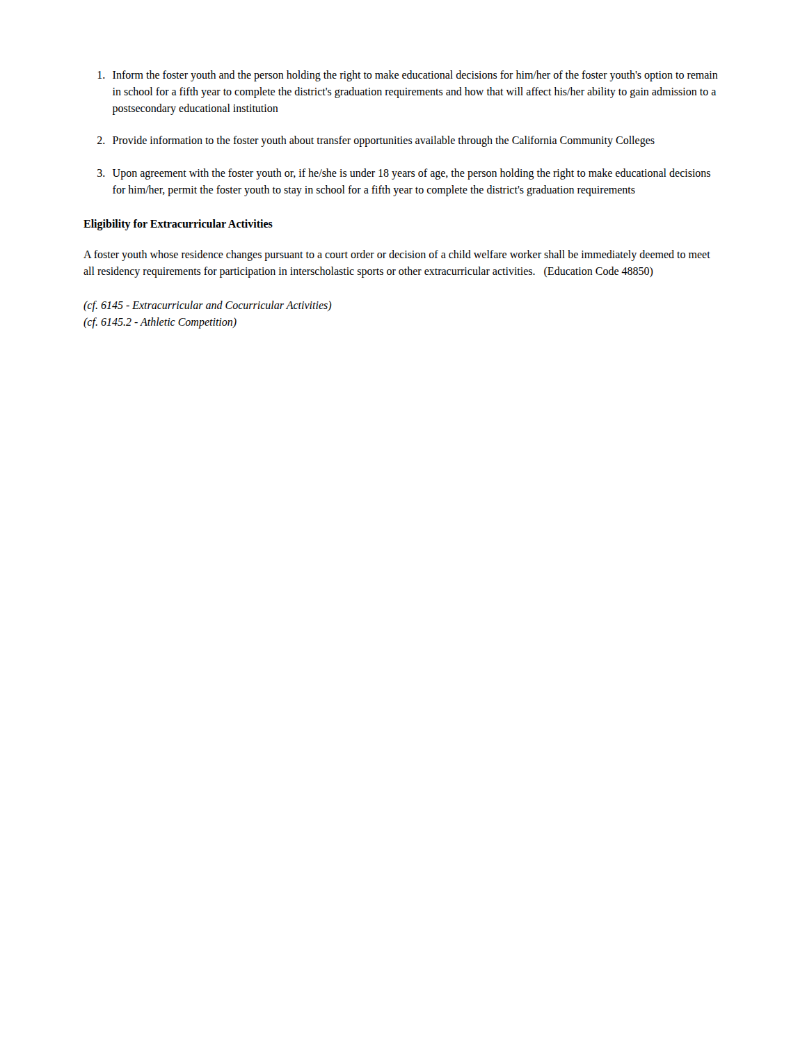Inform the foster youth and the person holding the right to make educational decisions for him/her of the foster youth's option to remain in school for a fifth year to complete the district's graduation requirements and how that will affect his/her ability to gain admission to a postsecondary educational institution
Provide information to the foster youth about transfer opportunities available through the California Community Colleges
Upon agreement with the foster youth or, if he/she is under 18 years of age, the person holding the right to make educational decisions for him/her, permit the foster youth to stay in school for a fifth year to complete the district's graduation requirements
Eligibility for Extracurricular Activities
A foster youth whose residence changes pursuant to a court order or decision of a child welfare worker shall be immediately deemed to meet all residency requirements for participation in interscholastic sports or other extracurricular activities. (Education Code 48850)
(cf. 6145 - Extracurricular and Cocurricular Activities) (cf. 6145.2 - Athletic Competition)